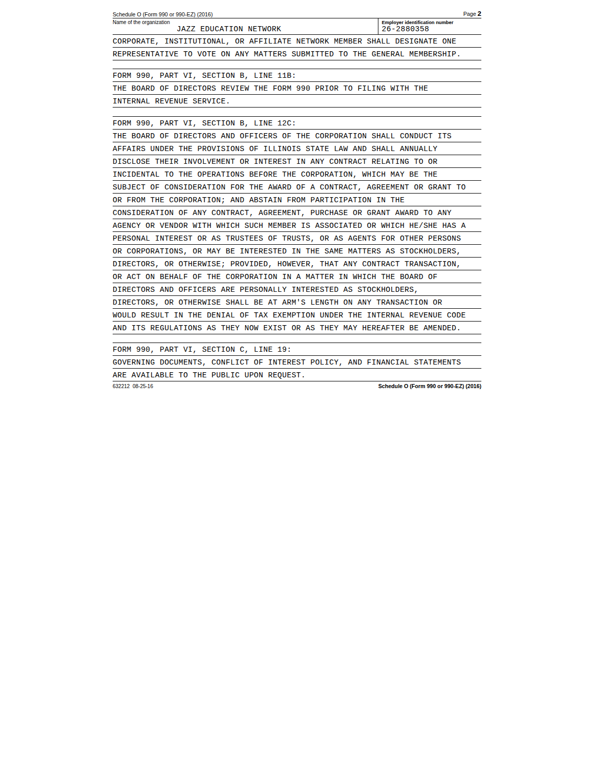Schedule O (Form 990 or 990-EZ) (2016)
Page 2
Name of the organization
JAZZ EDUCATION NETWORK
Employer identification number
26-2880358
CORPORATE, INSTITUTIONAL, OR AFFILIATE NETWORK MEMBER SHALL DESIGNATE ONE
REPRESENTATIVE TO VOTE ON ANY MATTERS SUBMITTED TO THE GENERAL MEMBERSHIP.
FORM 990, PART VI, SECTION B, LINE 11B:
THE BOARD OF DIRECTORS REVIEW THE FORM 990 PRIOR TO FILING WITH THE
INTERNAL REVENUE SERVICE.
FORM 990, PART VI, SECTION B, LINE 12C:
THE BOARD OF DIRECTORS AND OFFICERS OF THE CORPORATION SHALL CONDUCT ITS
AFFAIRS UNDER THE PROVISIONS OF ILLINOIS STATE LAW AND SHALL ANNUALLY
DISCLOSE THEIR INVOLVEMENT OR INTEREST IN ANY CONTRACT RELATING TO OR
INCIDENTAL TO THE OPERATIONS BEFORE THE CORPORATION, WHICH MAY BE THE
SUBJECT OF CONSIDERATION FOR THE AWARD OF A CONTRACT, AGREEMENT OR GRANT TO
OR FROM THE CORPORATION; AND ABSTAIN FROM PARTICIPATION IN THE
CONSIDERATION OF ANY CONTRACT, AGREEMENT, PURCHASE OR GRANT AWARD TO ANY
AGENCY OR VENDOR WITH WHICH SUCH MEMBER IS ASSOCIATED OR WHICH HE/SHE HAS A
PERSONAL INTEREST OR AS TRUSTEES OF TRUSTS, OR AS AGENTS FOR OTHER PERSONS
OR CORPORATIONS, OR MAY BE INTERESTED IN THE SAME MATTERS AS STOCKHOLDERS,
DIRECTORS, OR OTHERWISE; PROVIDED, HOWEVER, THAT ANY CONTRACT TRANSACTION,
OR ACT ON BEHALF OF THE CORPORATION IN A MATTER IN WHICH THE BOARD OF
DIRECTORS AND OFFICERS ARE PERSONALLY INTERESTED AS STOCKHOLDERS,
DIRECTORS, OR OTHERWISE SHALL BE AT ARM'S LENGTH ON ANY TRANSACTION OR
WOULD RESULT IN THE DENIAL OF TAX EXEMPTION UNDER THE INTERNAL REVENUE CODE
AND ITS REGULATIONS AS THEY NOW EXIST OR AS THEY MAY HEREAFTER BE AMENDED.
FORM 990, PART VI, SECTION C, LINE 19:
GOVERNING DOCUMENTS, CONFLICT OF INTEREST POLICY, AND FINANCIAL STATEMENTS
ARE AVAILABLE TO THE PUBLIC UPON REQUEST.
632212 08-25-16
Schedule O (Form 990 or 990-EZ) (2016)